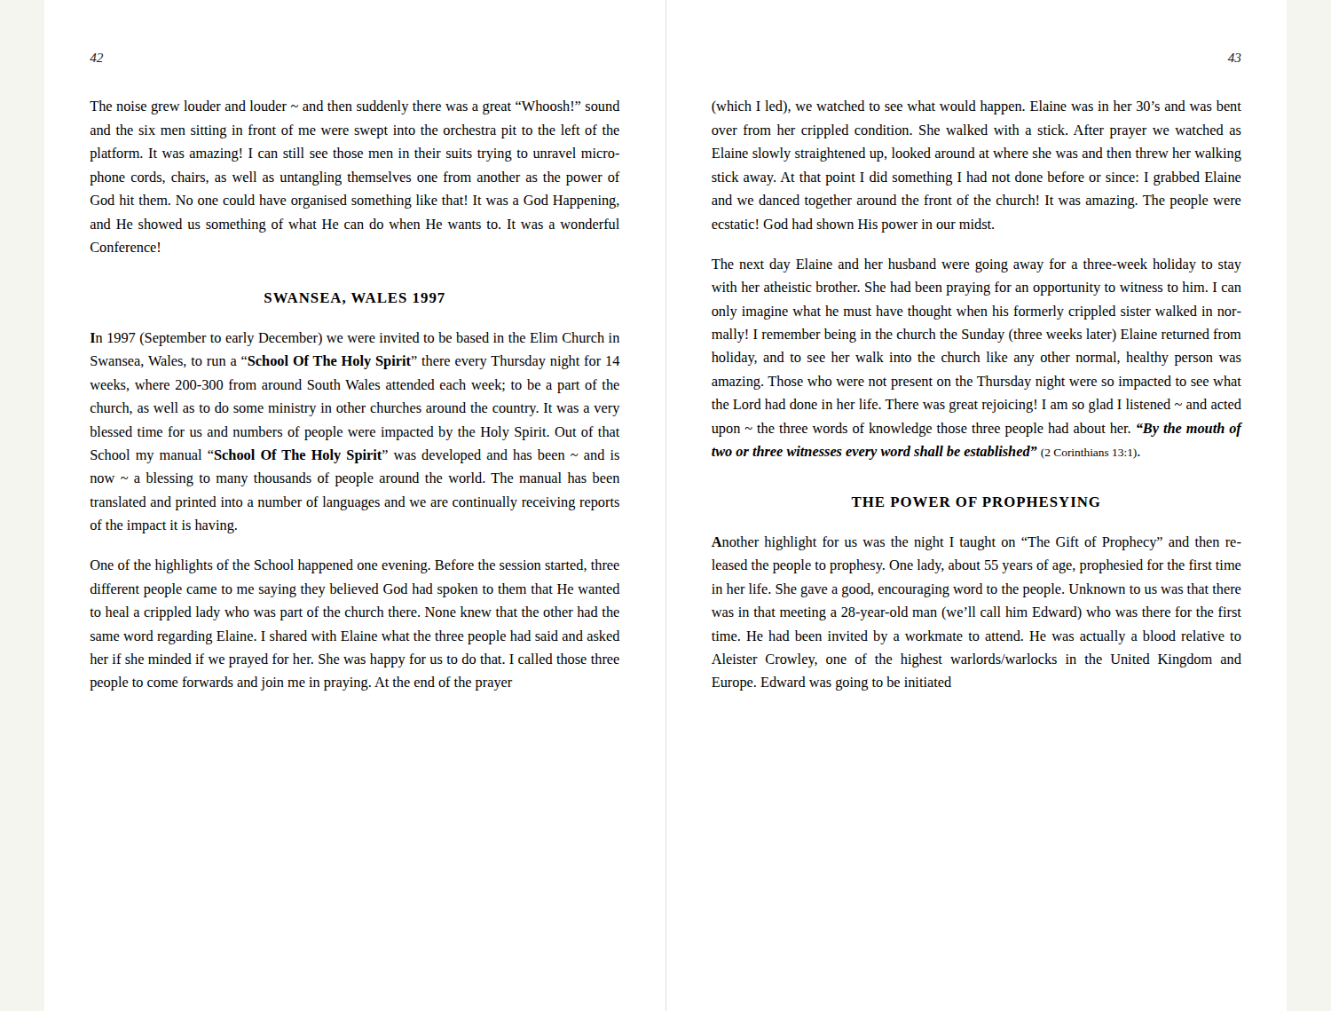42
The noise grew louder and louder ~ and then suddenly there was a great “Whoosh!” sound and the six men sitting in front of me were swept into the orchestra pit to the left of the platform. It was amazing! I can still see those men in their suits trying to unravel microphone cords, chairs, as well as untangling themselves one from another as the power of God hit them. No one could have organised something like that! It was a God Happening, and He showed us something of what He can do when He wants to. It was a wonderful Conference!
Swansea, Wales 1997
In 1997 (September to early December) we were invited to be based in the Elim Church in Swansea, Wales, to run a “School Of The Holy Spirit” there every Thursday night for 14 weeks, where 200-300 from around South Wales attended each week; to be a part of the church, as well as to do some ministry in other churches around the country. It was a very blessed time for us and numbers of people were impacted by the Holy Spirit. Out of that School my manual “School Of The Holy Spirit” was developed and has been ~ and is now ~ a blessing to many thousands of people around the world. The manual has been translated and printed into a number of languages and we are continually receiving reports of the impact it is having.
One of the highlights of the School happened one evening. Before the session started, three different people came to me saying they believed God had spoken to them that He wanted to heal a crippled lady who was part of the church there. None knew that the other had the same word regarding Elaine. I shared with Elaine what the three people had said and asked her if she minded if we prayed for her. She was happy for us to do that. I called those three people to come forwards and join me in praying. At the end of the prayer
43
(which I led), we watched to see what would happen. Elaine was in her 30’s and was bent over from her crippled condition. She walked with a stick. After prayer we watched as Elaine slowly straightened up, looked around at where she was and then threw her walking stick away. At that point I did something I had not done before or since: I grabbed Elaine and we danced together around the front of the church! It was amazing. The people were ecstatic! God had shown His power in our midst.
The next day Elaine and her husband were going away for a three-week holiday to stay with her atheistic brother. She had been praying for an opportunity to witness to him. I can only imagine what he must have thought when his formerly crippled sister walked in normally! I remember being in the church the Sunday (three weeks later) Elaine returned from holiday, and to see her walk into the church like any other normal, healthy person was amazing. Those who were not present on the Thursday night were so impacted to see what the Lord had done in her life. There was great rejoicing! I am so glad I listened ~ and acted upon ~ the three words of knowledge those three people had about her. “By the mouth of two or three witnesses every word shall be established” (2 Corinthians 13:1).
The Power of Prophesying
Another highlight for us was the night I taught on “The Gift of Prophecy” and then released the people to prophesy. One lady, about 55 years of age, prophesied for the first time in her life. She gave a good, encouraging word to the people. Unknown to us was that there was in that meeting a 28-year-old man (we’ll call him Edward) who was there for the first time. He had been invited by a workmate to attend. He was actually a blood relative to Aleister Crowley, one of the highest warlords/warlocks in the United Kingdom and Europe. Edward was going to be initiated